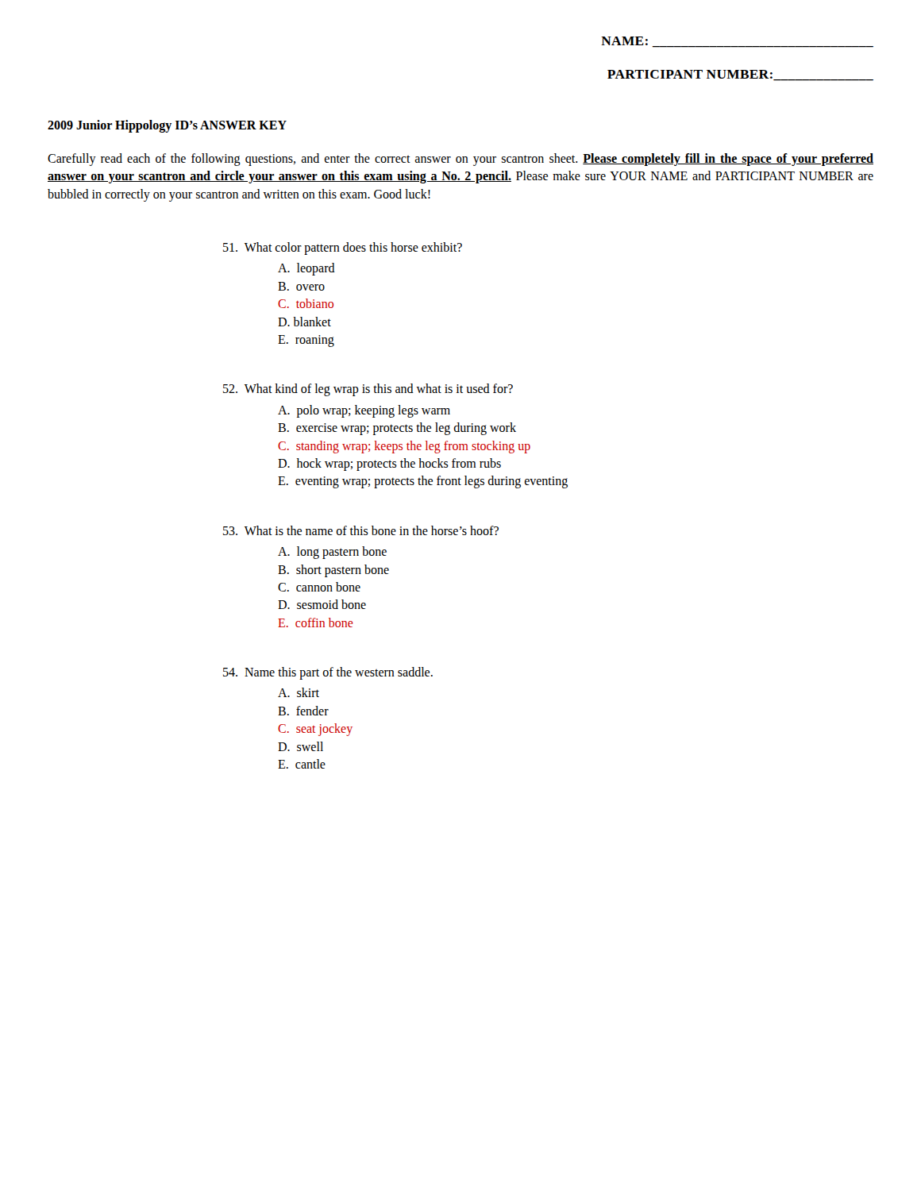NAME: _______________________________
PARTICIPANT NUMBER:______________
2009 Junior Hippology ID’s ANSWER KEY
Carefully read each of the following questions, and enter the correct answer on your scantron sheet. Please completely fill in the space of your preferred answer on your scantron and circle your answer on this exam using a No. 2 pencil. Please make sure YOUR NAME and PARTICIPANT NUMBER are bubbled in correctly on your scantron and written on this exam. Good luck!
51. What color pattern does this horse exhibit?
A. leopard
B. overo
C. tobiano
D. blanket
E. roaning
52. What kind of leg wrap is this and what is it used for?
A. polo wrap; keeping legs warm
B. exercise wrap; protects the leg during work
C. standing wrap; keeps the leg from stocking up
D. hock wrap; protects the hocks from rubs
E. eventing wrap; protects the front legs during eventing
53. What is the name of this bone in the horse’s hoof?
A. long pastern bone
B. short pastern bone
C. cannon bone
D. sesmoid bone
E. coffin bone
54. Name this part of the western saddle.
A. skirt
B. fender
C. seat jockey
D. swell
E. cantle